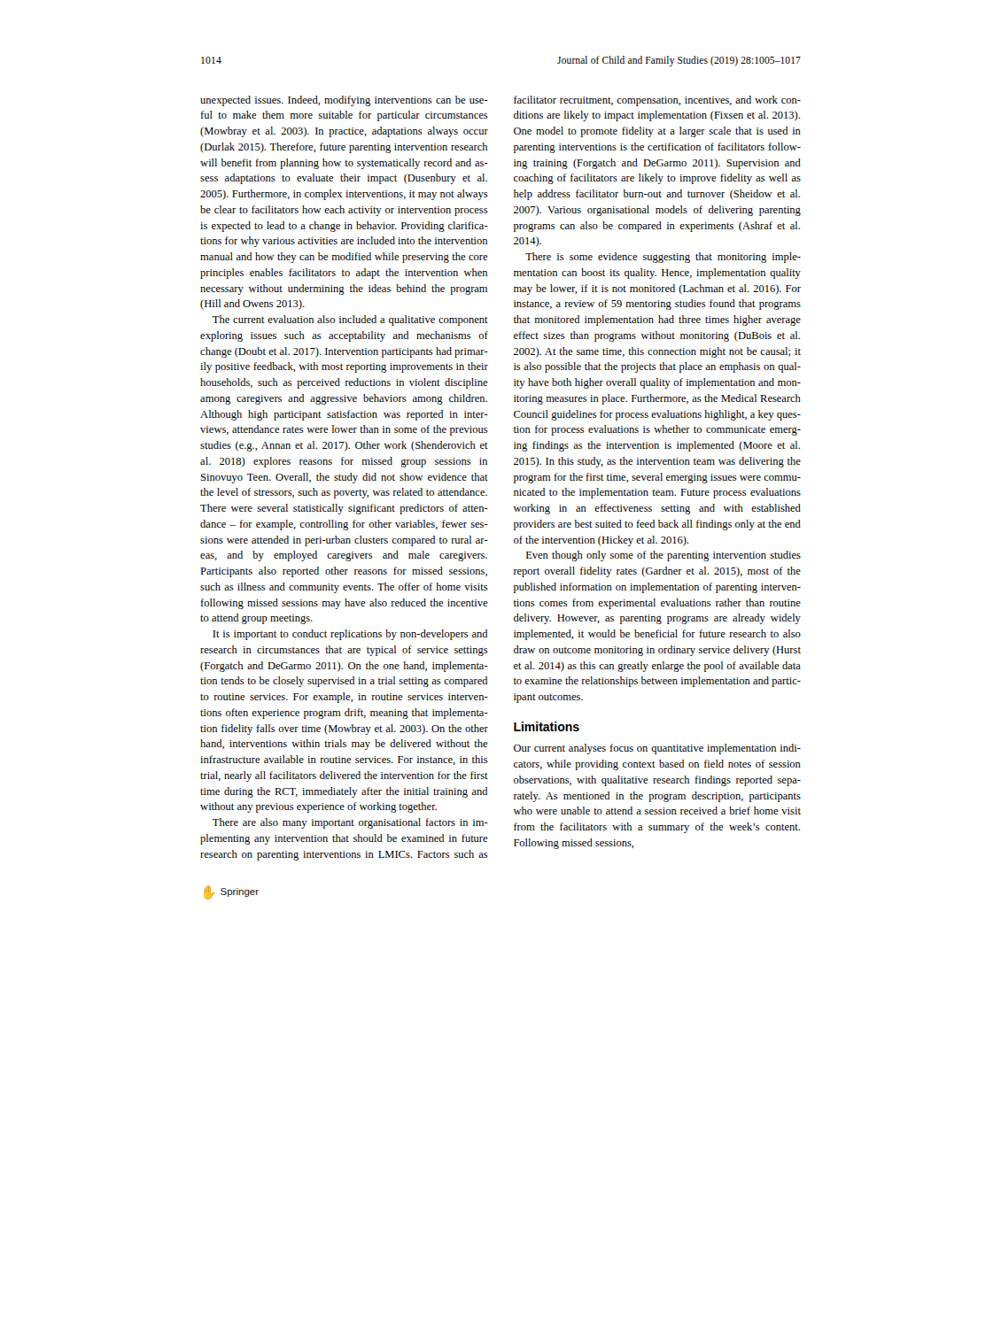1014 Journal of Child and Family Studies (2019) 28:1005–1017
unexpected issues. Indeed, modifying interventions can be useful to make them more suitable for particular circumstances (Mowbray et al. 2003). In practice, adaptations always occur (Durlak 2015). Therefore, future parenting intervention research will benefit from planning how to systematically record and assess adaptations to evaluate their impact (Dusenbury et al. 2005). Furthermore, in complex interventions, it may not always be clear to facilitators how each activity or intervention process is expected to lead to a change in behavior. Providing clarifications for why various activities are included into the intervention manual and how they can be modified while preserving the core principles enables facilitators to adapt the intervention when necessary without undermining the ideas behind the program (Hill and Owens 2013).
The current evaluation also included a qualitative component exploring issues such as acceptability and mechanisms of change (Doubt et al. 2017). Intervention participants had primarily positive feedback, with most reporting improvements in their households, such as perceived reductions in violent discipline among caregivers and aggressive behaviors among children. Although high participant satisfaction was reported in interviews, attendance rates were lower than in some of the previous studies (e.g., Annan et al. 2017). Other work (Shenderovich et al. 2018) explores reasons for missed group sessions in Sinovuyo Teen. Overall, the study did not show evidence that the level of stressors, such as poverty, was related to attendance. There were several statistically significant predictors of attendance – for example, controlling for other variables, fewer sessions were attended in peri-urban clusters compared to rural areas, and by employed caregivers and male caregivers. Participants also reported other reasons for missed sessions, such as illness and community events. The offer of home visits following missed sessions may have also reduced the incentive to attend group meetings.
It is important to conduct replications by non-developers and research in circumstances that are typical of service settings (Forgatch and DeGarmo 2011). On the one hand, implementation tends to be closely supervised in a trial setting as compared to routine services. For example, in routine services interventions often experience program drift, meaning that implementation fidelity falls over time (Mowbray et al. 2003). On the other hand, interventions within trials may be delivered without the infrastructure available in routine services. For instance, in this trial, nearly all facilitators delivered the intervention for the first time during the RCT, immediately after the initial training and without any previous experience of working together.
There are also many important organisational factors in implementing any intervention that should be examined in future research on parenting interventions in LMICs. Factors such as facilitator recruitment, compensation, incentives, and work conditions are likely to impact implementation (Fixsen et al. 2013). One model to promote fidelity at a larger scale that is used in parenting interventions is the certification of facilitators following training (Forgatch and DeGarmo 2011). Supervision and coaching of facilitators are likely to improve fidelity as well as help address facilitator burn-out and turnover (Sheidow et al. 2007). Various organisational models of delivering parenting programs can also be compared in experiments (Ashraf et al. 2014).
There is some evidence suggesting that monitoring implementation can boost its quality. Hence, implementation quality may be lower, if it is not monitored (Lachman et al. 2016). For instance, a review of 59 mentoring studies found that programs that monitored implementation had three times higher average effect sizes than programs without monitoring (DuBois et al. 2002). At the same time, this connection might not be causal; it is also possible that the projects that place an emphasis on quality have both higher overall quality of implementation and monitoring measures in place. Furthermore, as the Medical Research Council guidelines for process evaluations highlight, a key question for process evaluations is whether to communicate emerging findings as the intervention is implemented (Moore et al. 2015). In this study, as the intervention team was delivering the program for the first time, several emerging issues were communicated to the implementation team. Future process evaluations working in an effectiveness setting and with established providers are best suited to feed back all findings only at the end of the intervention (Hickey et al. 2016).
Even though only some of the parenting intervention studies report overall fidelity rates (Gardner et al. 2015), most of the published information on implementation of parenting interventions comes from experimental evaluations rather than routine delivery. However, as parenting programs are already widely implemented, it would be beneficial for future research to also draw on outcome monitoring in ordinary service delivery (Hurst et al. 2014) as this can greatly enlarge the pool of available data to examine the relationships between implementation and participant outcomes.
Limitations
Our current analyses focus on quantitative implementation indicators, while providing context based on field notes of session observations, with qualitative research findings reported separately. As mentioned in the program description, participants who were unable to attend a session received a brief home visit from the facilitators with a summary of the week’s content. Following missed sessions,
✋ Springer